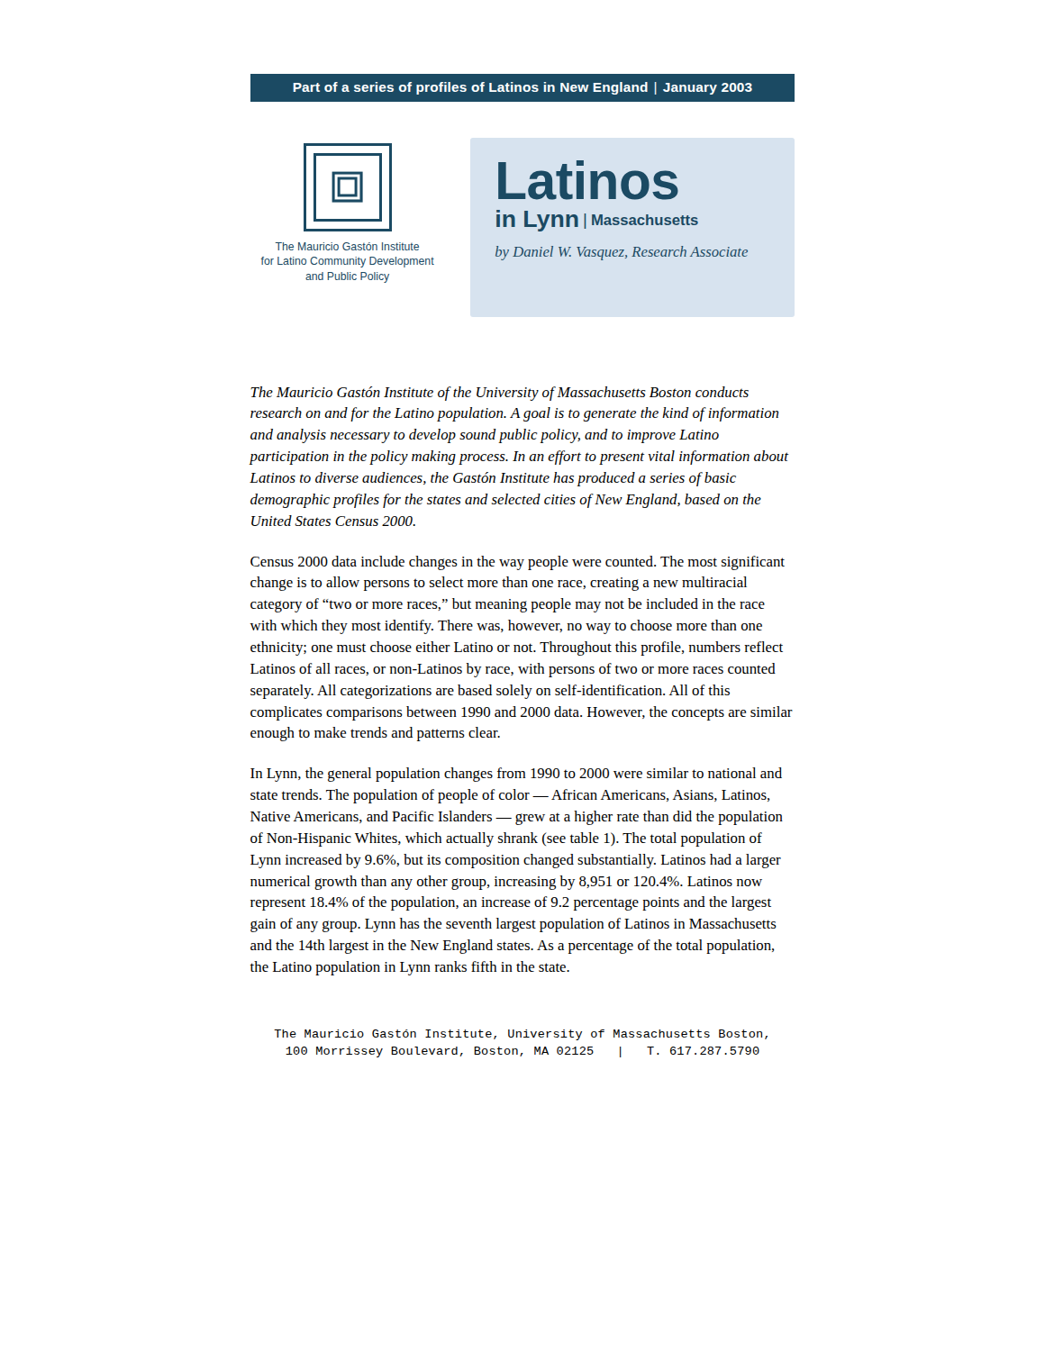Part of a series of profiles of Latinos in New England|January 2003
The Mauricio Gastón Institute for Latino Community Development and Public Policy
Latinos
in Lynn|Massachusetts
by Daniel W. Vasquez, Research Associate
The Mauricio Gastón Institute of the University of Massachusetts Boston conducts research on and for the Latino population. A goal is to generate the kind of information and analysis necessary to develop sound public policy, and to improve Latino participation in the policy making process. In an effort to present vital information about Latinos to diverse audiences, the Gastón Institute has produced a series of basic demographic profiles for the states and selected cities of New England, based on the United States Census 2000.
Census 2000 data include changes in the way people were counted. The most significant change is to allow persons to select more than one race, creating a new multiracial category of “two or more races,” but meaning people may not be included in the race with which they most identify. There was, however, no way to choose more than one ethnicity; one must choose either Latino or not. Throughout this profile, numbers reflect Latinos of all races, or non-Latinos by race, with persons of two or more races counted separately. All categorizations are based solely on self-identification. All of this complicates comparisons between 1990 and 2000 data. However, the concepts are similar enough to make trends and patterns clear.
In Lynn, the general population changes from 1990 to 2000 were similar to national and state trends. The population of people of color — African Americans, Asians, Latinos, Native Americans, and Pacific Islanders — grew at a higher rate than did the population of Non-Hispanic Whites, which actually shrank (see table 1). The total population of Lynn increased by 9.6%, but its composition changed substantially. Latinos had a larger numerical growth than any other group, increasing by 8,951 or 120.4%. Latinos now represent 18.4% of the population, an increase of 9.2 percentage points and the largest gain of any group. Lynn has the seventh largest population of Latinos in Massachusetts and the 14th largest in the New England states. As a percentage of the total population, the Latino population in Lynn ranks fifth in the state.
The Mauricio Gastón Institute, University of Massachusetts Boston,
100 Morrissey Boulevard, Boston, MA 02125 | T. 617.287.5790